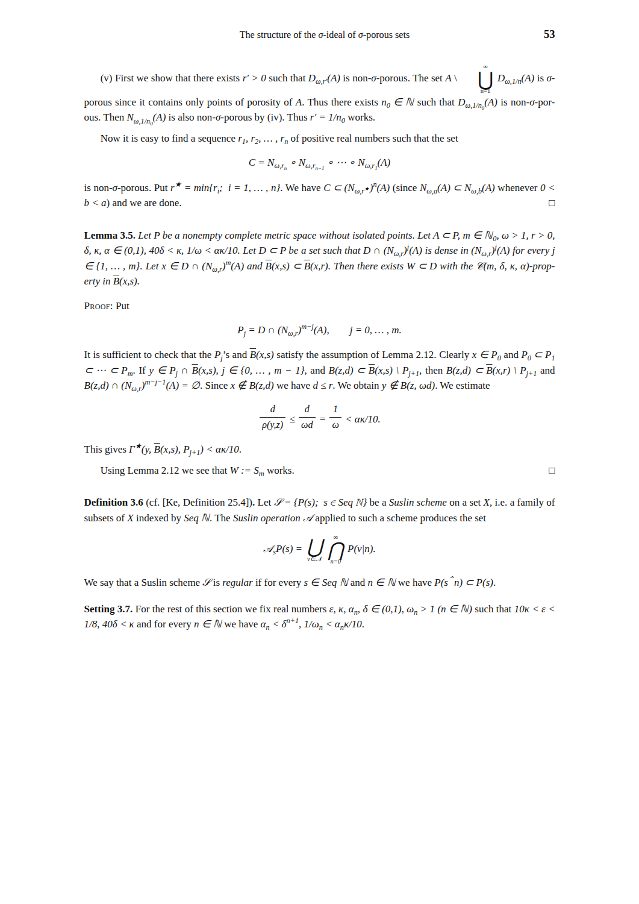The structure of the σ-ideal of σ-porous sets 53
(v) First we show that there exists r′ > 0 such that Dω,r′(A) is non-σ-porous. The set A \ ∞⋃n=1 Dω,1/n(A) is σ-porous since it contains only points of porosity of A. Thus there exists n0 ∈ ℕ such that Dω,1/n0(A) is non-σ-porous. Then Nω,1/n0(A) is also non-σ-porous by (iv). Thus r′ = 1/n0 works.
Now it is easy to find a sequence r1, r2, … , rn of positive real numbers such that the set
C = Nω,rn ∘ Nω,rn−1 ∘ ⋯ ∘ Nω,r1(A)
is non-σ-porous. Put r★ = min{ri; i = 1, … , n}. We have C ⊂ (Nω,r★)n(A) (since Nω,a(A) ⊂ Nω,b(A) whenever 0 < b < a) and we are done. □
Lemma 3.5. Let P be a nonempty complete metric space without isolated points. Let A ⊂ P, m ∈ ℕ0, ω > 1, r > 0, δ, κ, α ∈ (0,1), 40δ < κ, 1/ω < ακ/10. Let D ⊂ P be a set such that D ∩ (Nω,r)j(A) is dense in (Nω,r)j(A) for every j ∈ {1, … , m}. Let x ∈ D ∩ (Nω,r)m(A) and B(x,s) ⊂ B(x,r). Then there exists W ⊂ D with the 𝒞(m, δ, κ, α)-property in B(x,s).
Proof: Put
Pj = D ∩ (Nω,r)m−j(A),  j = 0, … , m.
It is sufficient to check that the Pj’s and B(x,s) satisfy the assumption of Lemma 2.12. Clearly x ∈ P0 and P0 ⊂ P1 ⊂ ⋯ ⊂ Pm. If y ∈ Pj ∩ B(x,s), j ∈ {0, … , m − 1}, and B(z,d) ⊂ B(x,s) \ Pj+1, then B(z,d) ⊂ B(x,r) \ Pj+1 and B(z,d) ∩ (Nω,r)m−j−1(A) = ∅. Since x ∉ B(z,d) we have d ≤ r. We obtain y ∉ B(z, ωd). We estimate
dρ(y,z) ≤ dωd = 1 ω < ακ/10.
This gives Γ★(y, B(x,s), Pj+1) < ακ/10.
Using Lemma 2.12 we see that W := Sm works. □
Definition 3.6 (cf. [Ke, Definition 25.4]). Let 𝒮 = {P(s); s ∈ Seq ℕ} be a Suslin scheme on a set X, i.e. a family of subsets of X indexed by Seq ℕ. The Suslin operation 𝒜 applied to such a scheme produces the set
𝒜sP(s) = ⋃ν∈𝒩 ∞⋂n=0 P(ν|n).
We say that a Suslin scheme 𝒮 is regular if for every s ∈ Seq ℕ and n ∈ ℕ we have P(s⌃n) ⊂ P(s).
Setting 3.7. For the rest of this section we fix real numbers ε, κ, αn, δ ∈ (0,1), ωn > 1 (n ∈ ℕ) such that 10κ < ε < 1/8, 40δ < κ and for every n ∈ ℕ we have αn < δn+1, 1/ωn < αnκ/10.